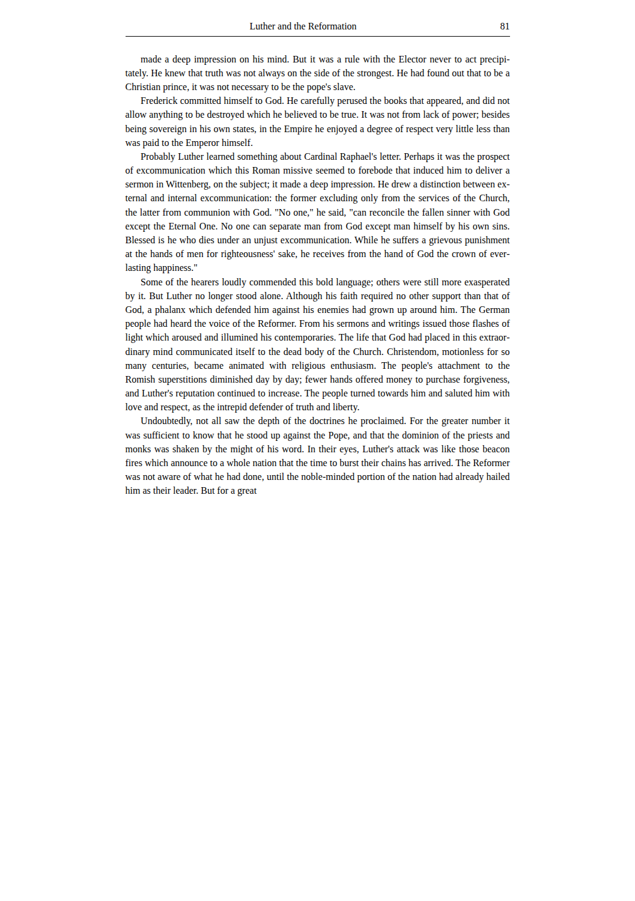Luther and the Reformation 81
made a deep impression on his mind. But it was a rule with the Elector never to act precipitately. He knew that truth was not always on the side of the strongest. He had found out that to be a Christian prince, it was not necessary to be the pope's slave.
Frederick committed himself to God. He carefully perused the books that appeared, and did not allow anything to be destroyed which he believed to be true. It was not from lack of power; besides being sovereign in his own states, in the Empire he enjoyed a degree of respect very little less than was paid to the Emperor himself.
Probably Luther learned something about Cardinal Raphael's letter. Perhaps it was the prospect of excommunication which this Roman missive seemed to forebode that induced him to deliver a sermon in Wittenberg, on the subject; it made a deep impression. He drew a distinction between external and internal excommunication: the former excluding only from the services of the Church, the latter from communion with God. "No one," he said, "can reconcile the fallen sinner with God except the Eternal One. No one can separate man from God except man himself by his own sins. Blessed is he who dies under an unjust excommunication. While he suffers a grievous punishment at the hands of men for righteousness' sake, he receives from the hand of God the crown of everlasting happiness."
Some of the hearers loudly commended this bold language; others were still more exasperated by it. But Luther no longer stood alone. Although his faith required no other support than that of God, a phalanx which defended him against his enemies had grown up around him. The German people had heard the voice of the Reformer. From his sermons and writings issued those flashes of light which aroused and illumined his contemporaries. The life that God had placed in this extraordinary mind communicated itself to the dead body of the Church. Christendom, motionless for so many centuries, became animated with religious enthusiasm. The people's attachment to the Romish superstitions diminished day by day; fewer hands offered money to purchase forgiveness, and Luther's reputation continued to increase. The people turned towards him and saluted him with love and respect, as the intrepid defender of truth and liberty.
Undoubtedly, not all saw the depth of the doctrines he proclaimed. For the greater number it was sufficient to know that he stood up against the Pope, and that the dominion of the priests and monks was shaken by the might of his word. In their eyes, Luther's attack was like those beacon fires which announce to a whole nation that the time to burst their chains has arrived. The Reformer was not aware of what he had done, until the noble-minded portion of the nation had already hailed him as their leader. But for a great